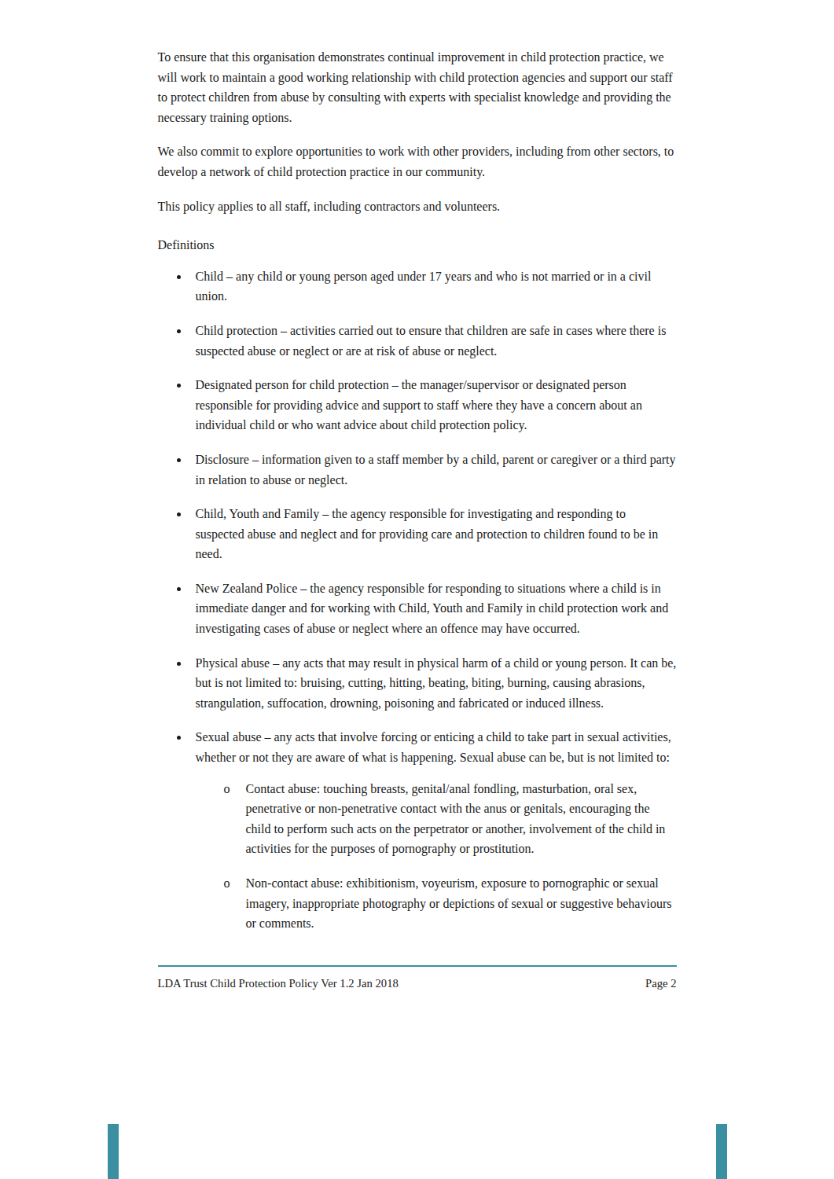To ensure that this organisation demonstrates continual improvement in child protection practice, we will work to maintain a good working relationship with child protection agencies and support our staff to protect children from abuse by consulting with experts with specialist knowledge and providing the necessary training options.
We also commit to explore opportunities to work with other providers, including from other sectors, to develop a network of child protection practice in our community.
This policy applies to all staff, including contractors and volunteers.
Definitions
Child – any child or young person aged under 17 years and who is not married or in a civil union.
Child protection – activities carried out to ensure that children are safe in cases where there is suspected abuse or neglect or are at risk of abuse or neglect.
Designated person for child protection – the manager/supervisor or designated person responsible for providing advice and support to staff where they have a concern about an individual child or who want advice about child protection policy.
Disclosure – information given to a staff member by a child, parent or caregiver or a third party in relation to abuse or neglect.
Child, Youth and Family – the agency responsible for investigating and responding to suspected abuse and neglect and for providing care and protection to children found to be in need.
New Zealand Police – the agency responsible for responding to situations where a child is in immediate danger and for working with Child, Youth and Family in child protection work and investigating cases of abuse or neglect where an offence may have occurred.
Physical abuse – any acts that may result in physical harm of a child or young person. It can be, but is not limited to: bruising, cutting, hitting, beating, biting, burning, causing abrasions, strangulation, suffocation, drowning, poisoning and fabricated or induced illness.
Sexual abuse – any acts that involve forcing or enticing a child to take part in sexual activities, whether or not they are aware of what is happening. Sexual abuse can be, but is not limited to:
Contact abuse: touching breasts, genital/anal fondling, masturbation, oral sex, penetrative or non-penetrative contact with the anus or genitals, encouraging the child to perform such acts on the perpetrator or another, involvement of the child in activities for the purposes of pornography or prostitution.
Non-contact abuse: exhibitionism, voyeurism, exposure to pornographic or sexual imagery, inappropriate photography or depictions of sexual or suggestive behaviours or comments.
LDA Trust Child Protection Policy Ver 1.2 Jan 2018
Page 2